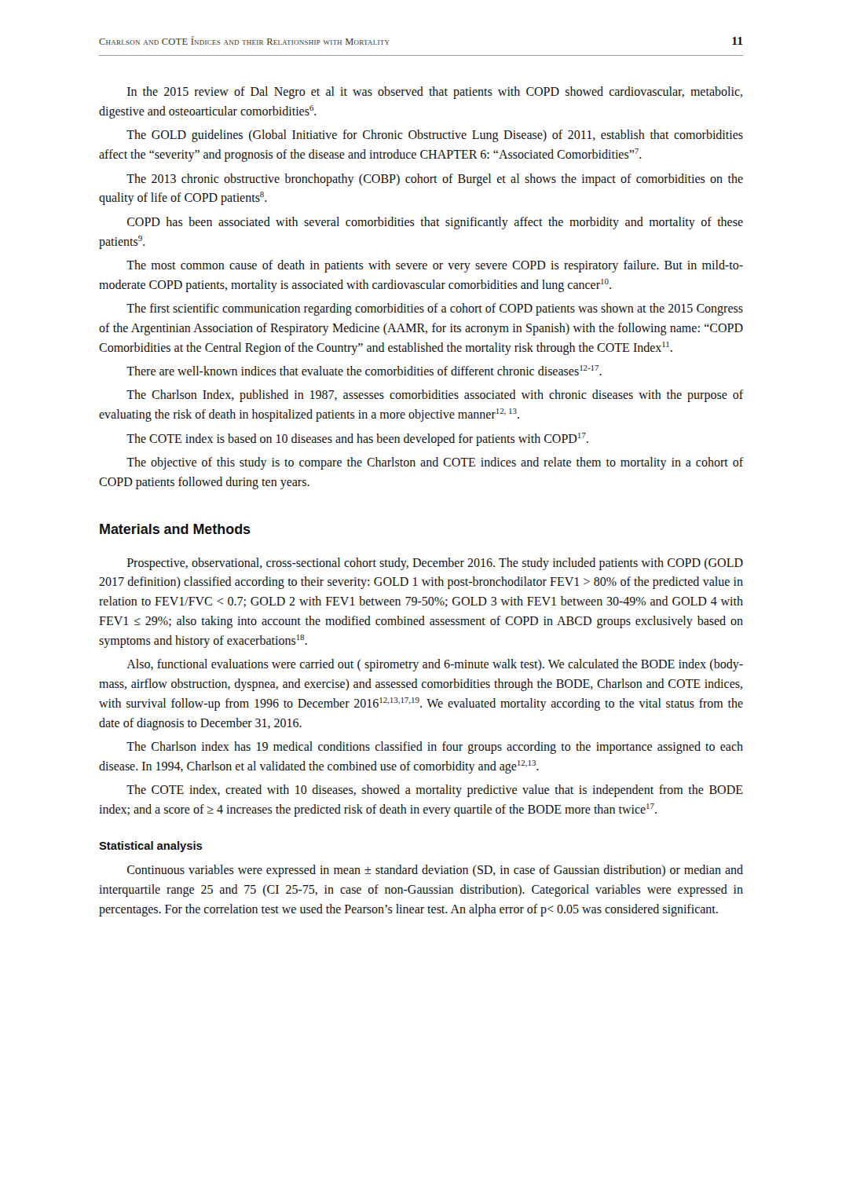Charlson and COTE Índices and their Relationship with Mortality 11
In the 2015 review of Dal Negro et al it was observed that patients with COPD showed cardiovascular, metabolic, digestive and osteoarticular comorbidities6.
The GOLD guidelines (Global Initiative for Chronic Obstructive Lung Disease) of 2011, establish that comorbidities affect the “severity” and prognosis of the disease and introduce CHAPTER 6: “Associated Comorbidities”7.
The 2013 chronic obstructive bronchopathy (COBP) cohort of Burgel et al shows the impact of comorbidities on the quality of life of COPD patients8.
COPD has been associated with several comorbidities that significantly affect the morbidity and mortality of these patients9.
The most common cause of death in patients with severe or very severe COPD is respiratory failure. But in mild-to-moderate COPD patients, mortality is associated with cardiovascular comorbidities and lung cancer10.
The first scientific communication regarding comorbidities of a cohort of COPD patients was shown at the 2015 Congress of the Argentinian Association of Respiratory Medicine (AAMR, for its acronym in Spanish) with the following name: “COPD Comorbidities at the Central Region of the Country” and established the mortality risk through the COTE Index11.
There are well-known indices that evaluate the comorbidities of different chronic diseases12-17.
The Charlson Index, published in 1987, assesses comorbidities associated with chronic diseases with the purpose of evaluating the risk of death in hospitalized patients in a more objective manner12, 13.
The COTE index is based on 10 diseases and has been developed for patients with COPD17.
The objective of this study is to compare the Charlston and COTE indices and relate them to mortality in a cohort of COPD patients followed during ten years.
Materials and Methods
Prospective, observational, cross-sectional cohort study, December 2016. The study included patients with COPD (GOLD 2017 definition) classified according to their severity: GOLD 1 with post-bronchodilator FEV1 > 80% of the predicted value in relation to FEV1/FVC < 0.7; GOLD 2 with FEV1 between 79-50%; GOLD 3 with FEV1 between 30-49% and GOLD 4 with FEV1 ≤ 29%; also taking into account the modified combined assessment of COPD in ABCD groups exclusively based on symptoms and history of exacerbations18.
Also, functional evaluations were carried out ( spirometry and 6-minute walk test). We calculated the BODE index (body-mass, airflow obstruction, dyspnea, and exercise) and assessed comorbidities through the BODE, Charlson and COTE indices, with survival follow-up from 1996 to December 201612,13,17,19. We evaluated mortality according to the vital status from the date of diagnosis to December 31, 2016.
The Charlson index has 19 medical conditions classified in four groups according to the importance assigned to each disease. In 1994, Charlson et al validated the combined use of comorbidity and age12,13.
The COTE index, created with 10 diseases, showed a mortality predictive value that is independent from the BODE index; and a score of ≥ 4 increases the predicted risk of death in every quartile of the BODE more than twice17.
Statistical analysis
Continuous variables were expressed in mean ± standard deviation (SD, in case of Gaussian distribution) or median and interquartile range 25 and 75 (CI 25-75, in case of non-Gaussian distribution). Categorical variables were expressed in percentages. For the correlation test we used the Pearson’s linear test. An alpha error of p< 0.05 was considered significant.